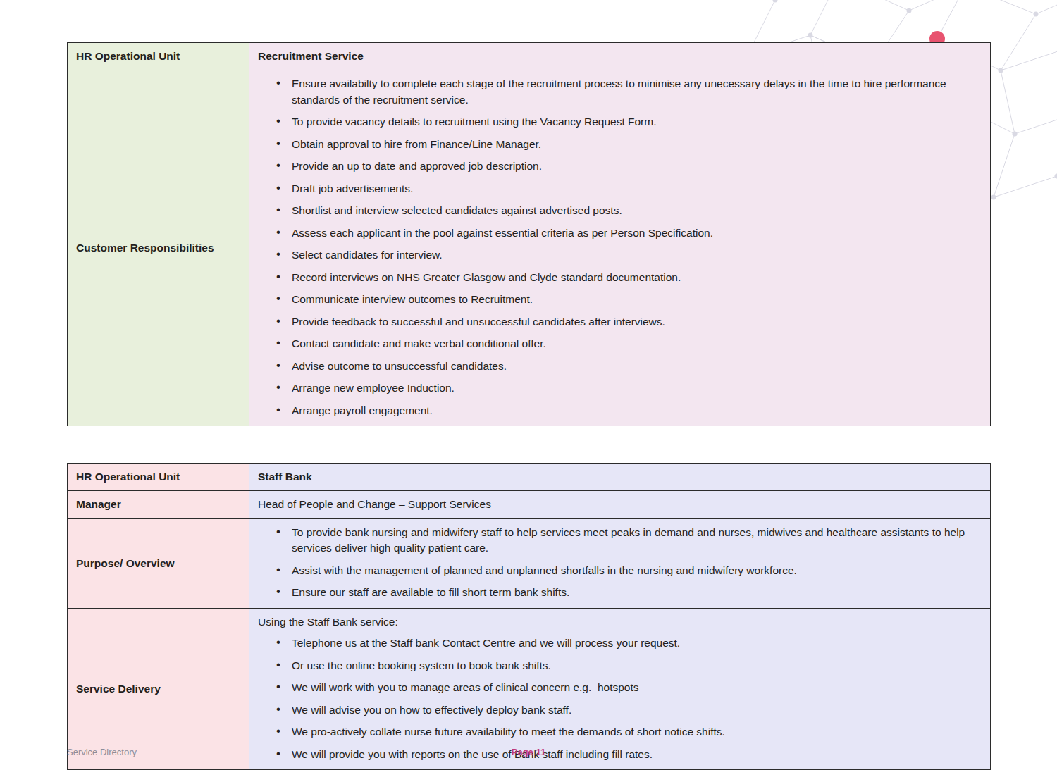| HR Operational Unit | Recruitment Service |
| Customer Responsibilities | Ensure availabilty to complete each stage of the recruitment process to minimise any unecessary delays in the time to hire performance standards of the recruitment service. To provide vacancy details to recruitment using the Vacancy Request Form. Obtain approval to hire from Finance/Line Manager. Provide an up to date and approved job description. Draft job advertisements. Shortlist and interview selected candidates against advertised posts. Assess each applicant in the pool against essential criteria as per Person Specification. Select candidates for interview. Record interviews on NHS Greater Glasgow and Clyde standard documentation. Communicate interview outcomes to Recruitment. Provide feedback to successful and unsuccessful candidates after interviews. Contact candidate and make verbal conditional offer. Advise outcome to unsuccessful candidates. Arrange new employee Induction. Arrange payroll engagement. |
| HR Operational Unit | Staff Bank |
| Manager | Head of People and Change – Support Services |
| Purpose/ Overview | To provide bank nursing and midwifery staff to help services meet peaks in demand and nurses, midwives and healthcare assistants to help services deliver high quality patient care. Assist with the management of planned and unplanned shortfalls in the nursing and midwifery workforce. Ensure our staff are available to fill short term bank shifts. |
| Service Delivery | Using the Staff Bank service: Telephone us at the Staff bank Contact Centre and we will process your request. Or use the online booking system to book bank shifts. We will work with you to manage areas of clinical concern e.g. hotspots We will advise you on how to effectively deploy bank staff. We pro-actively collate nurse future availability to meet the demands of short notice shifts. We will provide you with reports on the use of Bank staff including fill rates. |
Service Directory
Page 11